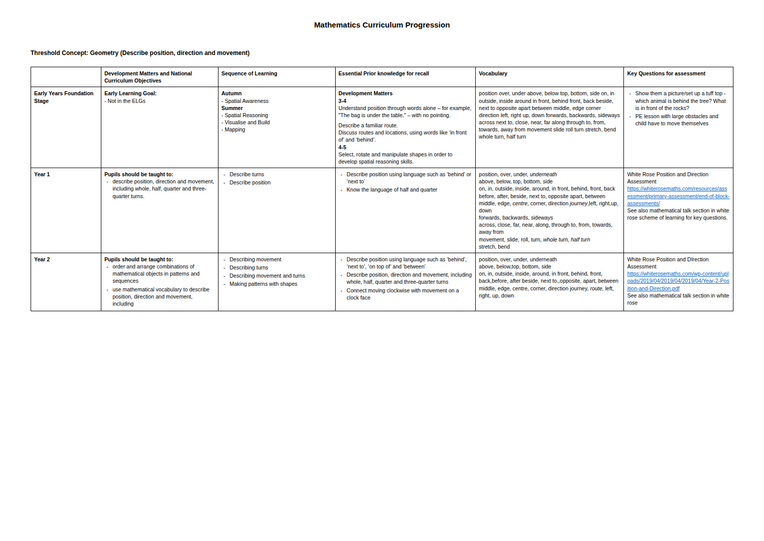Mathematics Curriculum Progression
Threshold Concept: Geometry (Describe position, direction and movement)
| | Development Matters and National Curriculum Objectives | Sequence of Learning | Essential Prior knowledge for recall | Vocabulary | Key Questions for assessment |
| --- | --- | --- | --- | --- | --- |
| Early Years Foundation Stage | Early Learning Goal: - Not in the ELGs | Autumn - Spatial Awareness Summer - Spatial Reasoning - Visualise and Build - Mapping | Development Matters 3-4 Understand position through words alone – for example, "The bag is under the table," – with no pointing. Describe a familiar route. Discuss routes and locations, using words like ‘in front of’ and ‘behind’. 4-5 Select, rotate and manipulate shapes in order to develop spatial reasoning skills. | position over, under above, below top, bottom, side on, in outside, inside around in front, behind front, back beside, next to opposite apart between middle, edge corner direction left, right up, down forwards, backwards, sideways across next to, close, near, far along through to, from, towards, away from movement slide roll turn stretch, bend whole turn, half turn | Show them a picture/set up a tuff top - which animal is behind the tree? What is in front of the rocks? PE lesson with large obstacles and child have to move themselves |
| Year 1 | Pupils should be taught to: describe position, direction and movement, including whole, half, quarter and three- quarter turns. | Describe turns Describe position | Describe position using language such as ‘behind’ or ‘next to’ Know the language of half and quarter | position, over, under, underneath above, below, top, bottom, side on, in, outside, inside, around, in front, behind, front, back before, after, beside, next to, opposite apart, between middle, edge, centre , corner, direction journey ,left, right,up, down forwards, backwards, sideways across, close, far, near, along, through to, from, towards, away from movement, slide, roll, turn, whole turn, half turn stretch, bend | White Rose Position and Direction Assessment https://whiterosemaths.com/resources/assessment/primary-assessment/end-of-block-assessments/ See also mathematical talk section in white rose scheme of learning for key questions. |
| Year 2 | Pupils should be taught to: order and arrange combinations of mathematical objects in patterns and sequences use mathematical vocabulary to describe position, direction and movement, including | Describing movement Describing turns Describing movement and turns Making patterns with shapes | Describe position using language such as ‘behind’, ‘next to’, ‘on top of’ and ‘between’ Describe position, direction and movement, including whole, half, quarter and three-quarter turns Connect moving clockwise with movement on a clock face | position, over, under, underneath above, below,top, bottom, side on, in, outside, inside, around, in front, behind, front, back,before, after beside, next to,,opposite, apart, between middle, edge, centre, corner, direction journey, route, left, right, up, down | White Rose Position and DIrection Assessment https://whiterosemaths.com/wp-content/uploads/2019/04/2019/04/2019/04/Year-2-Position-and-Direction.pdf See also mathematical talk section in white rose |